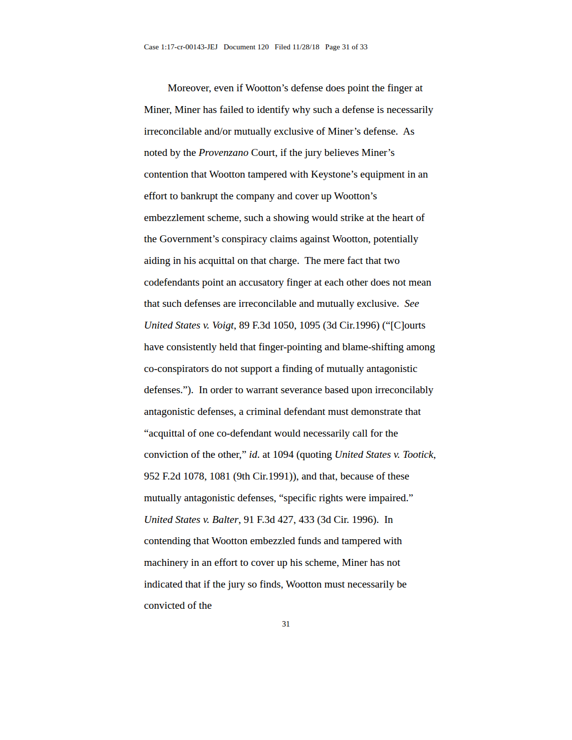Case 1:17-cr-00143-JEJ Document 120 Filed 11/28/18 Page 31 of 33
Moreover, even if Wootton’s defense does point the finger at Miner, Miner has failed to identify why such a defense is necessarily irreconcilable and/or mutually exclusive of Miner’s defense. As noted by the Provenzano Court, if the jury believes Miner’s contention that Wootton tampered with Keystone’s equipment in an effort to bankrupt the company and cover up Wootton’s embezzlement scheme, such a showing would strike at the heart of the Government’s conspiracy claims against Wootton, potentially aiding in his acquittal on that charge. The mere fact that two codefendants point an accusatory finger at each other does not mean that such defenses are irreconcilable and mutually exclusive. See United States v. Voigt, 89 F.3d 1050, 1095 (3d Cir.1996) (“[C]ourts have consistently held that finger-pointing and blame-shifting among co-conspirators do not support a finding of mutually antagonistic defenses.”). In order to warrant severance based upon irreconcilably antagonistic defenses, a criminal defendant must demonstrate that “acquittal of one co-defendant would necessarily call for the conviction of the other,” id. at 1094 (quoting United States v. Tootick, 952 F.2d 1078, 1081 (9th Cir.1991)), and that, because of these mutually antagonistic defenses, “specific rights were impaired.” United States v. Balter, 91 F.3d 427, 433 (3d Cir. 1996). In contending that Wootton embezzled funds and tampered with machinery in an effort to cover up his scheme, Miner has not indicated that if the jury so finds, Wootton must necessarily be convicted of the
31